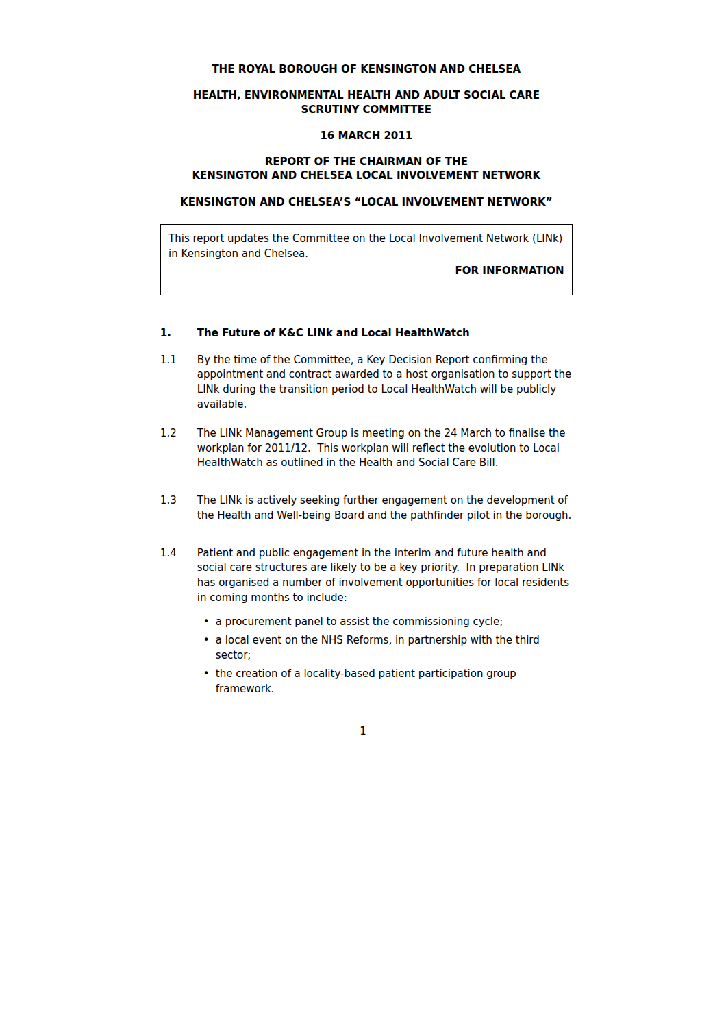THE ROYAL BOROUGH OF KENSINGTON AND CHELSEA
HEALTH, ENVIRONMENTAL HEALTH AND ADULT SOCIAL CARE
SCRUTINY COMMITTEE
16 MARCH 2011
REPORT OF THE CHAIRMAN OF THE
KENSINGTON AND CHELSEA LOCAL INVOLVEMENT NETWORK
KENSINGTON AND CHELSEA’S “LOCAL INVOLVEMENT NETWORK”
This report updates the Committee on the Local Involvement Network (LINk) in Kensington and Chelsea.
FOR INFORMATION
1. The Future of K&C LINk and Local HealthWatch
1.1
By the time of the Committee, a Key Decision Report confirming the appointment and contract awarded to a host organisation to support the LINk during the transition period to Local HealthWatch will be publicly available.
1.2
The LINk Management Group is meeting on the 24 March to finalise the workplan for 2011/12. This workplan will reflect the evolution to Local HealthWatch as outlined in the Health and Social Care Bill.
1.3
The LINk is actively seeking further engagement on the development of the Health and Well-being Board and the pathfinder pilot in the borough.
1.4
Patient and public engagement in the interim and future health and social care structures are likely to be a key priority. In preparation LINk has organised a number of involvement opportunities for local residents in coming months to include:
a procurement panel to assist the commissioning cycle;
a local event on the NHS Reforms, in partnership with the third sector;
the creation of a locality-based patient participation group framework.
1